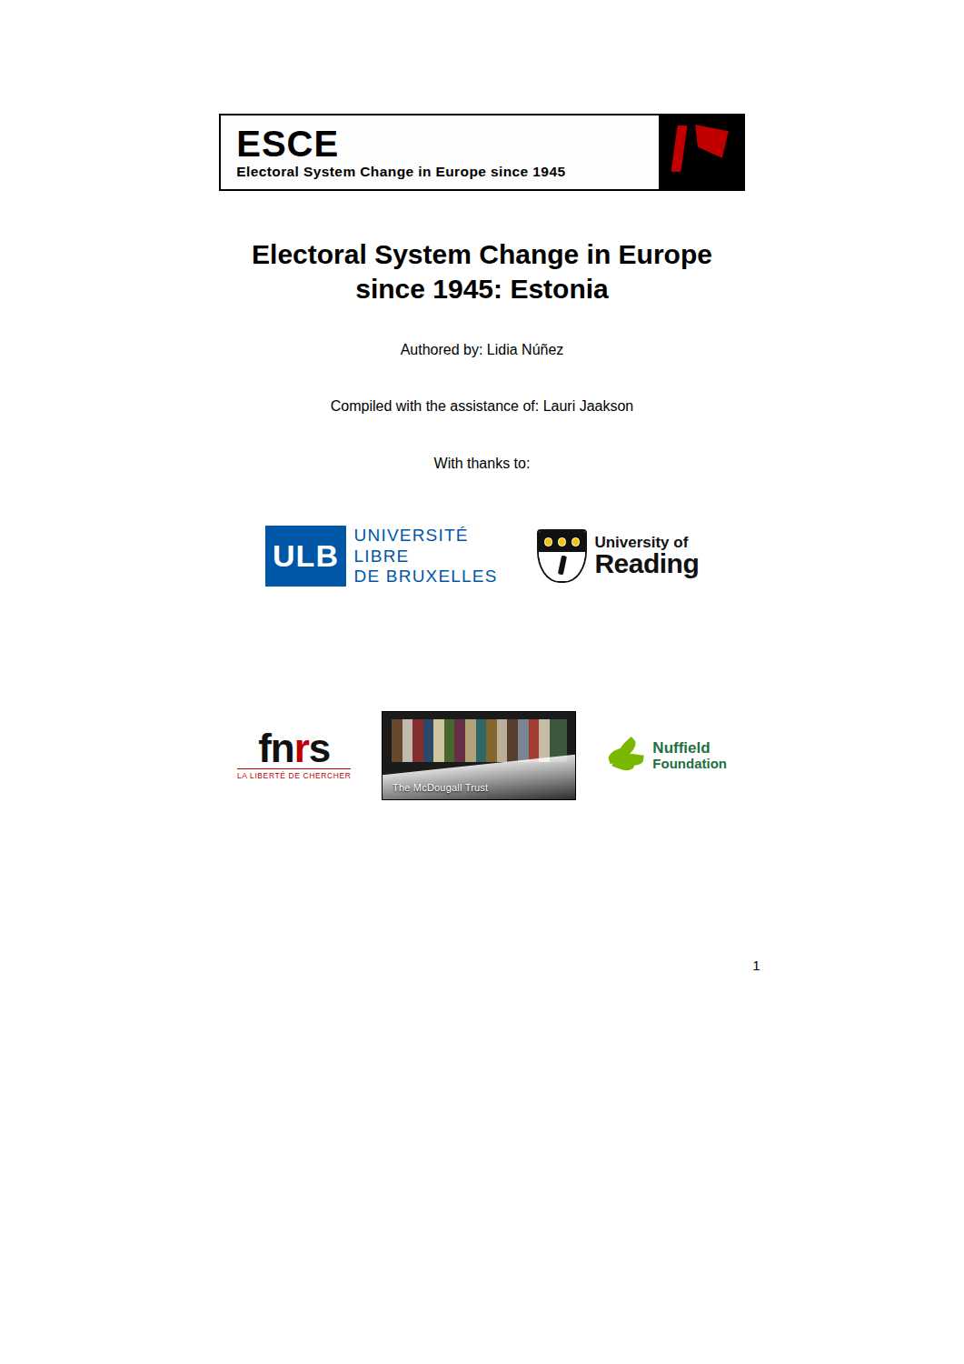ESCE
Electoral System Change in Europe since 1945
Electoral System Change in Europe
since 1945: Estonia
Authored by: Lidia Núñez
Compiled with the assistance of: Lauri Jaakson
With thanks to:
ULB
UNIVERSITÉ LIBRE DE BRUXELLES
University of Reading
fnrs
LA LIBERTÉ DE CHERCHER
The McDougall Trust
Nuffield Foundation
1